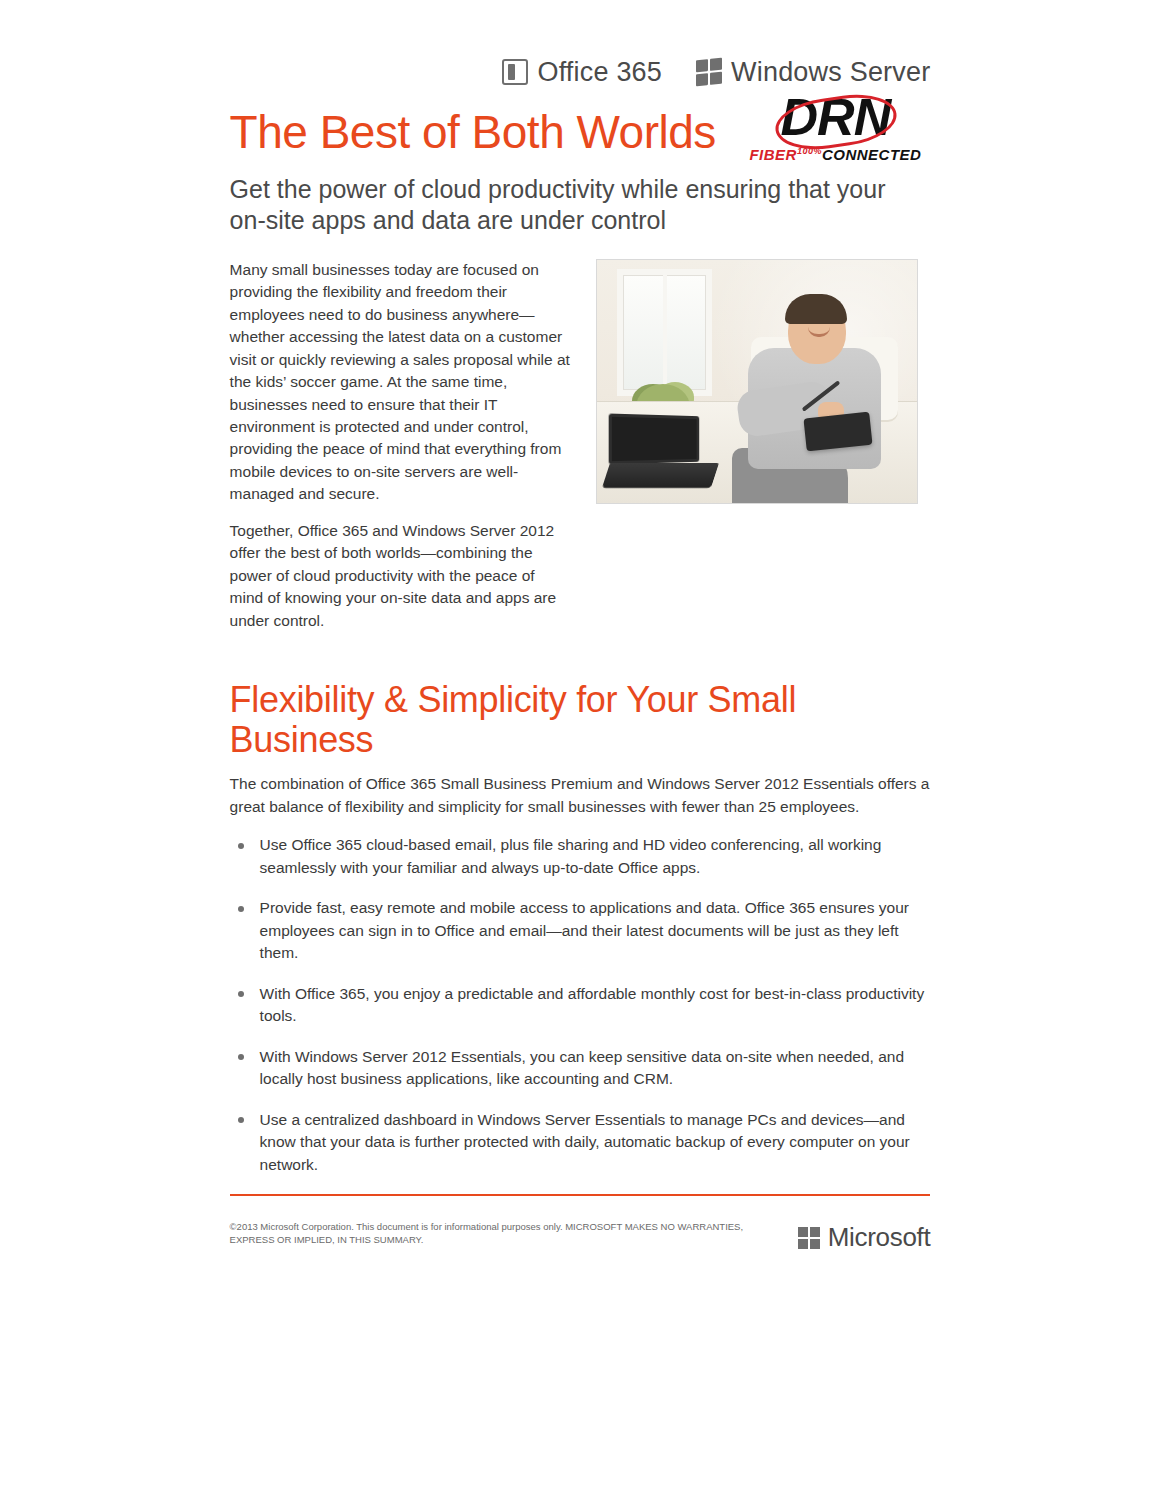Office 365
Windows Server
DRN
FIBER100% CONNECTED
The Best of Both Worlds
Get the power of cloud productivity while ensuring that your on-site apps and data are under control
Many small businesses today are focused on providing the flexibility and freedom their employees need to do business anywhere—whether accessing the latest data on a customer visit or quickly reviewing a sales proposal while at the kids’ soccer game. At the same time, businesses need to ensure that their IT environment is protected and under control, providing the peace of mind that everything from mobile devices to on-site servers are well-managed and secure.
Together, Office 365 and Windows Server 2012 offer the best of both worlds—combining the power of cloud productivity with the peace of mind of knowing your on-site data and apps are under control.
Flexibility & Simplicity for Your Small Business
The combination of Office 365 Small Business Premium and Windows Server 2012 Essentials offers a great balance of flexibility and simplicity for small businesses with fewer than 25 employees.
Use Office 365 cloud-based email, plus file sharing and HD video conferencing, all working seamlessly with your familiar and always up-to-date Office apps.
Provide fast, easy remote and mobile access to applications and data. Office 365 ensures your employees can sign in to Office and email—and their latest documents will be just as they left them.
With Office 365, you enjoy a predictable and affordable monthly cost for best-in-class productivity tools.
With Windows Server 2012 Essentials, you can keep sensitive data on-site when needed, and locally host business applications, like accounting and CRM.
Use a centralized dashboard in Windows Server Essentials to manage PCs and devices—and know that your data is further protected with daily, automatic backup of every computer on your network.
©2013 Microsoft Corporation. This document is for informational purposes only. MICROSOFT MAKES NO WARRANTIES, EXPRESS OR IMPLIED, IN THIS SUMMARY.
Microsoft